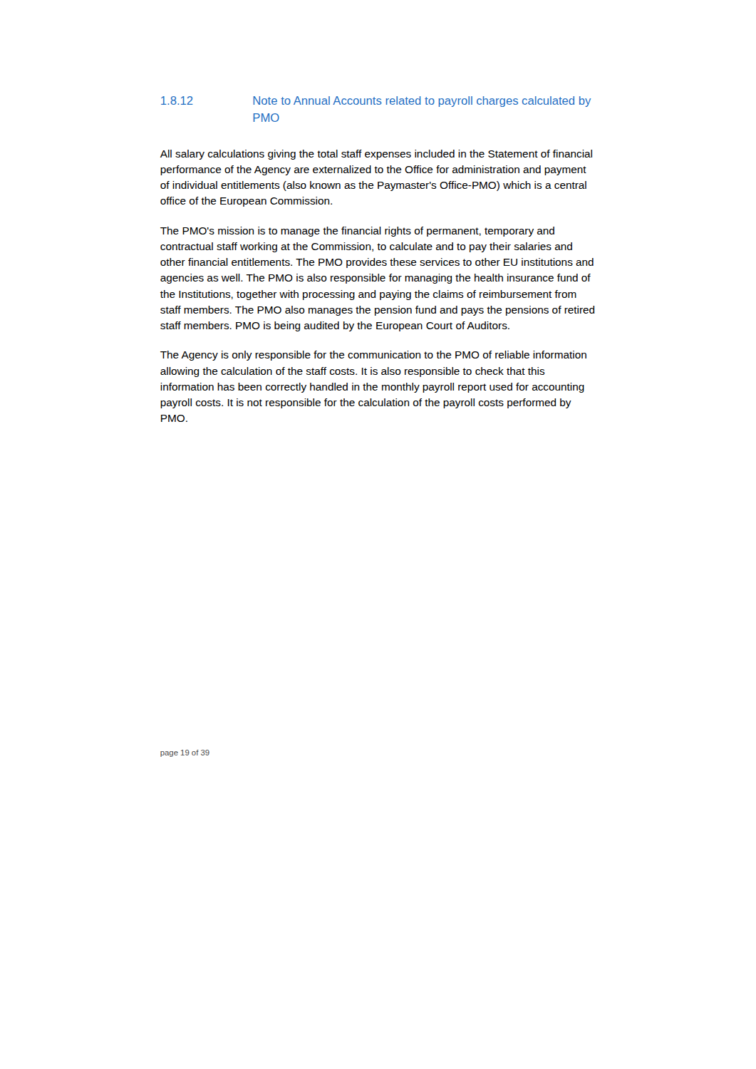1.8.12 Note to Annual Accounts related to payroll charges calculated by PMO
All salary calculations giving the total staff expenses included in the Statement of financial performance of the Agency are externalized to the Office for administration and payment of individual entitlements (also known as the Paymaster's Office-PMO) which is a central office of the European Commission.
The PMO's mission is to manage the financial rights of permanent, temporary and contractual staff working at the Commission, to calculate and to pay their salaries and other financial entitlements. The PMO provides these services to other EU institutions and agencies as well. The PMO is also responsible for managing the health insurance fund of the Institutions, together with processing and paying the claims of reimbursement from staff members. The PMO also manages the pension fund and pays the pensions of retired staff members. PMO is being audited by the European Court of Auditors.
The Agency is only responsible for the communication to the PMO of reliable information allowing the calculation of the staff costs. It is also responsible to check that this information has been correctly handled in the monthly payroll report used for accounting payroll costs. It is not responsible for the calculation of the payroll costs performed by PMO.
page 19 of 39